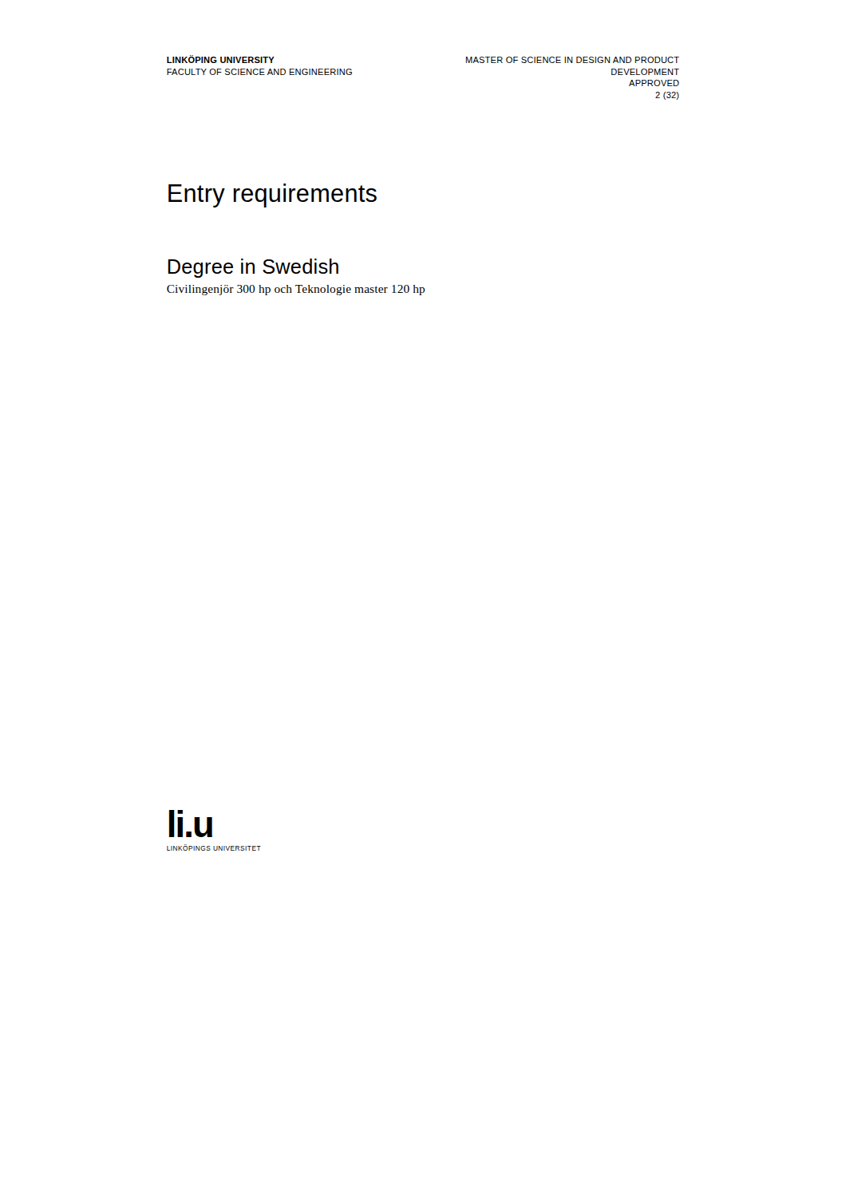LINKÖPING UNIVERSITY
FACULTY OF SCIENCE AND ENGINEERING
MASTER OF SCIENCE IN DESIGN AND PRODUCT
DEVELOPMENT
APPROVED
2 (32)
Entry requirements
Degree in Swedish
Civilingenjör 300 hp och Teknologie master 120 hp
li. u LINKÖPINGS UNIVERSITET